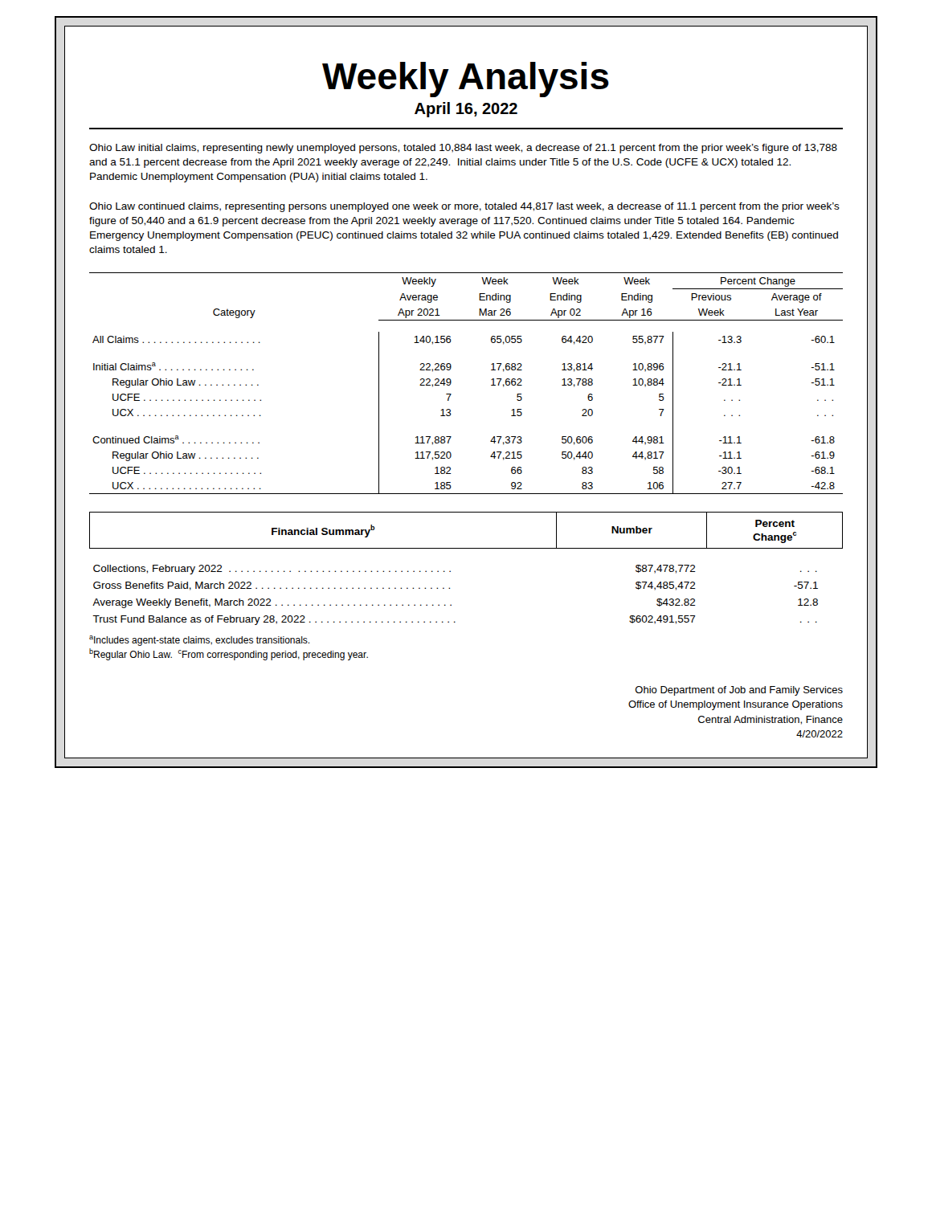Weekly Analysis
April 16, 2022
Ohio Law initial claims, representing newly unemployed persons, totaled 10,884 last week, a decrease of 21.1 percent from the prior week’s figure of 13,788 and a 51.1 percent decrease from the April 2021 weekly average of 22,249. Initial claims under Title 5 of the U.S. Code (UCFE & UCX) totaled 12. Pandemic Unemployment Compensation (PUA) initial claims totaled 1.
Ohio Law continued claims, representing persons unemployed one week or more, totaled 44,817 last week, a decrease of 11.1 percent from the prior week’s figure of 50,440 and a 61.9 percent decrease from the April 2021 weekly average of 117,520. Continued claims under Title 5 totaled 164. Pandemic Emergency Unemployment Compensation (PEUC) continued claims totaled 32 while PUA continued claims totaled 1,429. Extended Benefits (EB) continued claims totaled 1.
| Category | Weekly | Week | Week | Week | Percent Change |
| --- | --- | --- | --- | --- | --- |
| Average | Ending | Ending | Ending | Previous | Average of |
| Apr 2021 | Mar 26 | Apr 02 | Apr 16 | Week | Last Year |
| All Claims . . . . . . . . . . . . . . . . . . . . . | 140,156 | 65,055 | 64,420 | 55,877 | -13.3 | -60.1 |
| Initial Claims a . . . . . . . . . . . . . . . . . | 22,269 | 17,682 | 13,814 | 10,896 | -21.1 | -51.1 |
| Regular Ohio Law . . . . . . . . . . . | 22,249 | 17,662 | 13,788 | 10,884 | -21.1 | -51.1 |
| UCFE . . . . . . . . . . . . . . . . . . . . . | 7 | 5 | 6 | 5 | . . . | . . . |
| UCX . . . . . . . . . . . . . . . . . . . . . . | 13 | 15 | 20 | 7 | . . . | . . . |
| Continued Claims a . . . . . . . . . . . . . . | 117,887 | 47,373 | 50,606 | 44,981 | -11.1 | -61.8 |
| Regular Ohio Law . . . . . . . . . . . | 117,520 | 47,215 | 50,440 | 44,817 | -11.1 | -61.9 |
| UCFE . . . . . . . . . . . . . . . . . . . . . | 182 | 66 | 83 | 58 | -30.1 | -68.1 |
| UCX . . . . . . . . . . . . . . . . . . . . . . | 185 | 92 | 83 | 106 | 27.7 | -42.8 |
| Financial Summary b | Number | Percent Change c |
| --- | --- | --- |
| Collections, February 2022 . . . . . . . . . . . . . . . . . . . . . . . . . . . . . . . . . . . . . | $87,478,772 | . . . |
| Gross Benefits Paid, March 2022 . . . . . . . . . . . . . . . . . . . . . . . . . . . . . . . . . | $74,485,472 | -57.1 |
| Average Weekly Benefit, March 2022 . . . . . . . . . . . . . . . . . . . . . . . . . . . . . . | $432.82 | 12.8 |
| Trust Fund Balance as of February 28, 2022 . . . . . . . . . . . . . . . . . . . . . . . . . | $602,491,557 | . . . |
aIncludes agent-state claims, excludes transitionals.
bRegular Ohio Law. cFrom corresponding period, preceding year.
Ohio Department of Job and Family Services
Office of Unemployment Insurance Operations
Central Administration, Finance
4/20/2022